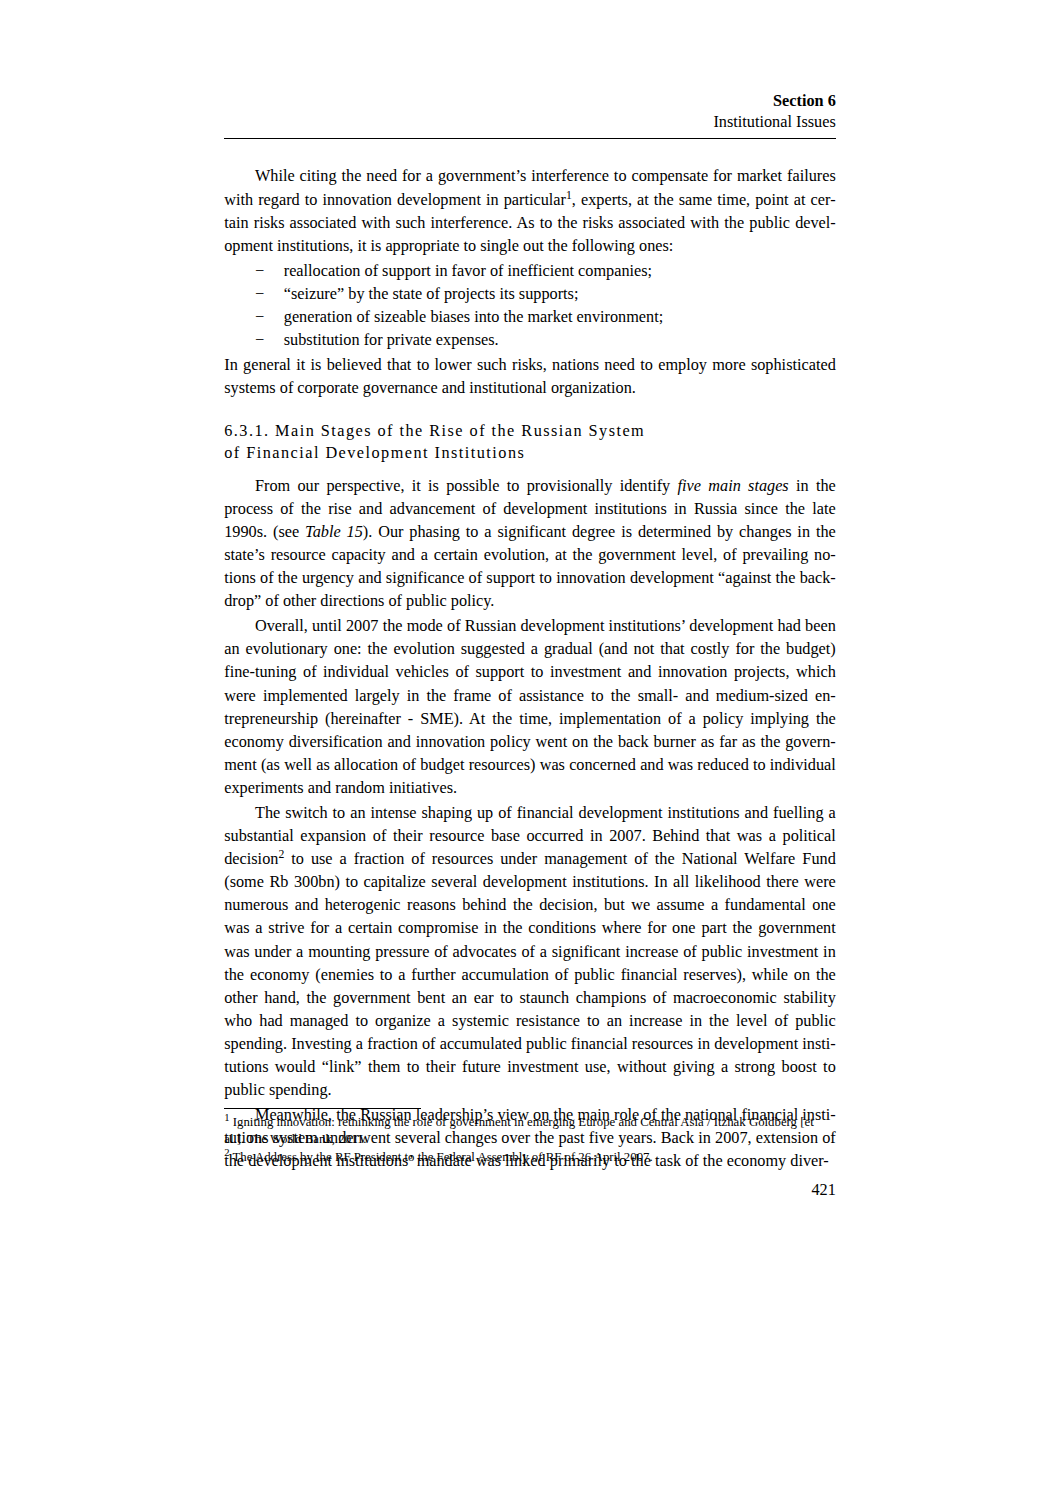Section 6 Institutional Issues
While citing the need for a government’s interference to compensate for market failures with regard to innovation development in particular1, experts, at the same time, point at certain risks associated with such interference. As to the risks associated with the public development institutions, it is appropriate to single out the following ones:
reallocation of support in favor of inefficient companies;
“seizure” by the state of projects its supports;
generation of sizeable biases into the market environment;
substitution for private expenses.
In general it is believed that to lower such risks, nations need to employ more sophisticated systems of corporate governance and institutional organization.
6.3.1. Main Stages of the Rise of the Russian System
of Financial Development Institutions
From our perspective, it is possible to provisionally identify five main stages in the process of the rise and advancement of development institutions in Russia since the late 1990s. (see Table 15). Our phasing to a significant degree is determined by changes in the state’s resource capacity and a certain evolution, at the government level, of prevailing notions of the urgency and significance of support to innovation development “against the backdrop” of other directions of public policy.
Overall, until 2007 the mode of Russian development institutions’ development had been an evolutionary one: the evolution suggested a gradual (and not that costly for the budget) fine-tuning of individual vehicles of support to investment and innovation projects, which were implemented largely in the frame of assistance to the small- and medium-sized entrepreneurship (hereinafter - SME). At the time, implementation of a policy implying the economy diversification and innovation policy went on the back burner as far as the government (as well as allocation of budget resources) was concerned and was reduced to individual experiments and random initiatives.
The switch to an intense shaping up of financial development institutions and fuelling a substantial expansion of their resource base occurred in 2007. Behind that was a political decision2 to use a fraction of resources under management of the National Welfare Fund (some Rb 300bn) to capitalize several development institutions. In all likelihood there were numerous and heterogenic reasons behind the decision, but we assume a fundamental one was a strive for a certain compromise in the conditions where for one part the government was under a mounting pressure of advocates of a significant increase of public investment in the economy (enemies to a further accumulation of public financial reserves), while on the other hand, the government bent an ear to staunch champions of macroeconomic stability who had managed to organize a systemic resistance to an increase in the level of public spending. Investing a fraction of accumulated public financial resources in development institutions would “link” them to their future investment use, without giving a strong boost to public spending.
Meanwhile, the Russian leadership’s view on the main role of the national financial institutions system underwent several changes over the past five years. Back in 2007, extension of the development institutions’ mandate was linked primarily to the task of the economy diver-
1 Igniting innovation: rethinking the role of government in emerging Europe and Central Asia / Itzhak Goldberg [et al.]. The World Bank, 2011.
2 The Address by the RF President to the Federal Assembly of RF of 26 April 2007.
421